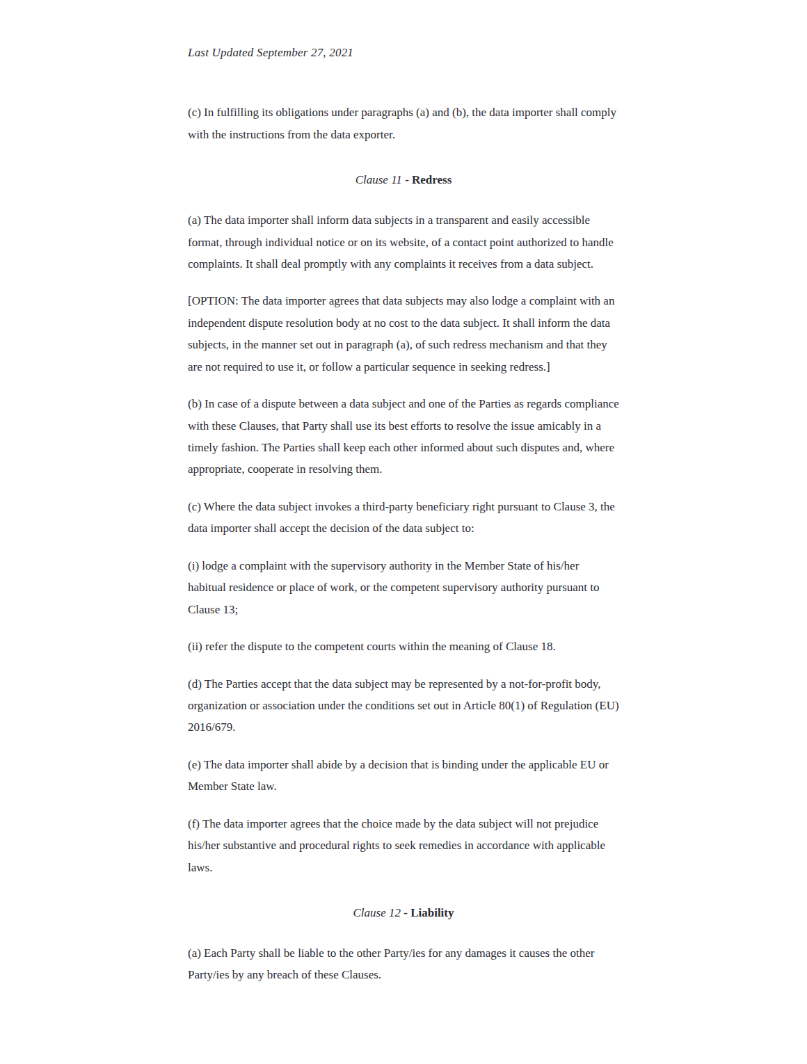Last Updated September 27, 2021
(c) In fulfilling its obligations under paragraphs (a) and (b), the data importer shall comply with the instructions from the data exporter.
Clause 11 - Redress
(a) The data importer shall inform data subjects in a transparent and easily accessible format, through individual notice or on its website, of a contact point authorized to handle complaints. It shall deal promptly with any complaints it receives from a data subject.
[OPTION: The data importer agrees that data subjects may also lodge a complaint with an independent dispute resolution body at no cost to the data subject. It shall inform the data subjects, in the manner set out in paragraph (a), of such redress mechanism and that they are not required to use it, or follow a particular sequence in seeking redress.]
(b) In case of a dispute between a data subject and one of the Parties as regards compliance with these Clauses, that Party shall use its best efforts to resolve the issue amicably in a timely fashion. The Parties shall keep each other informed about such disputes and, where appropriate, cooperate in resolving them.
(c) Where the data subject invokes a third-party beneficiary right pursuant to Clause 3, the data importer shall accept the decision of the data subject to:
(i) lodge a complaint with the supervisory authority in the Member State of his/her habitual residence or place of work, or the competent supervisory authority pursuant to Clause 13;
(ii) refer the dispute to the competent courts within the meaning of Clause 18.
(d) The Parties accept that the data subject may be represented by a not-for-profit body, organization or association under the conditions set out in Article 80(1) of Regulation (EU) 2016/679.
(e) The data importer shall abide by a decision that is binding under the applicable EU or Member State law.
(f) The data importer agrees that the choice made by the data subject will not prejudice his/her substantive and procedural rights to seek remedies in accordance with applicable laws.
Clause 12 - Liability
(a) Each Party shall be liable to the other Party/ies for any damages it causes the other Party/ies by any breach of these Clauses.